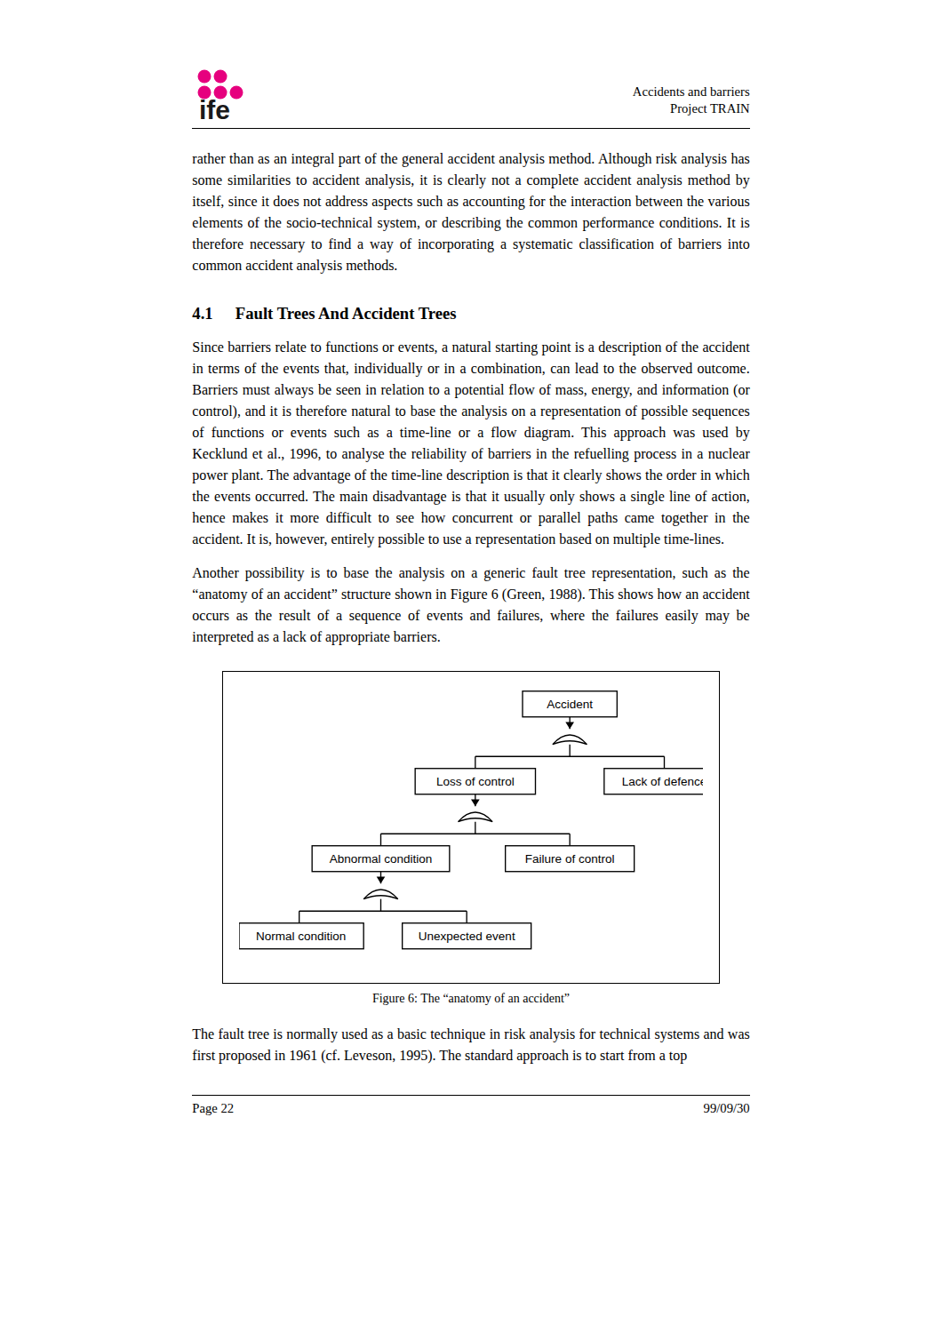ife
Accidents and barriers
Project TRAIN
rather than as an integral part of the general accident analysis method. Although risk analysis has some similarities to accident analysis, it is clearly not a complete accident analysis method by itself, since it does not address aspects such as accounting for the interaction between the various elements of the socio-technical system, or describing the common performance conditions. It is therefore necessary to find a way of incorporating a systematic classification of barriers into common accident analysis methods.
4.1 Fault Trees And Accident Trees
Since barriers relate to functions or events, a natural starting point is a description of the accident in terms of the events that, individually or in a combination, can lead to the observed outcome. Barriers must always be seen in relation to a potential flow of mass, energy, and information (or control), and it is therefore natural to base the analysis on a representation of possible sequences of functions or events such as a time-line or a flow diagram. This approach was used by Kecklund et al., 1996, to analyse the reliability of barriers in the refuelling process in a nuclear power plant. The advantage of the time-line description is that it clearly shows the order in which the events occurred. The main disadvantage is that it usually only shows a single line of action, hence makes it more difficult to see how concurrent or parallel paths came together in the accident. It is, however, entirely possible to use a representation based on multiple time-lines.
Another possibility is to base the analysis on a generic fault tree representation, such as the “anatomy of an accident” structure shown in Figure 6 (Green, 1988). This shows how an accident occurs as the result of a sequence of events and failures, where the failures easily may be interpreted as a lack of appropriate barriers.
Accident Loss of control Lack of defence Abnormal condition Failure of control Normal condition Unexpected event
Figure 6: The “anatomy of an accident”
The fault tree is normally used as a basic technique in risk analysis for technical systems and was first proposed in 1961 (cf. Leveson, 1995). The standard approach is to start from a top
Page 22 99/09/30